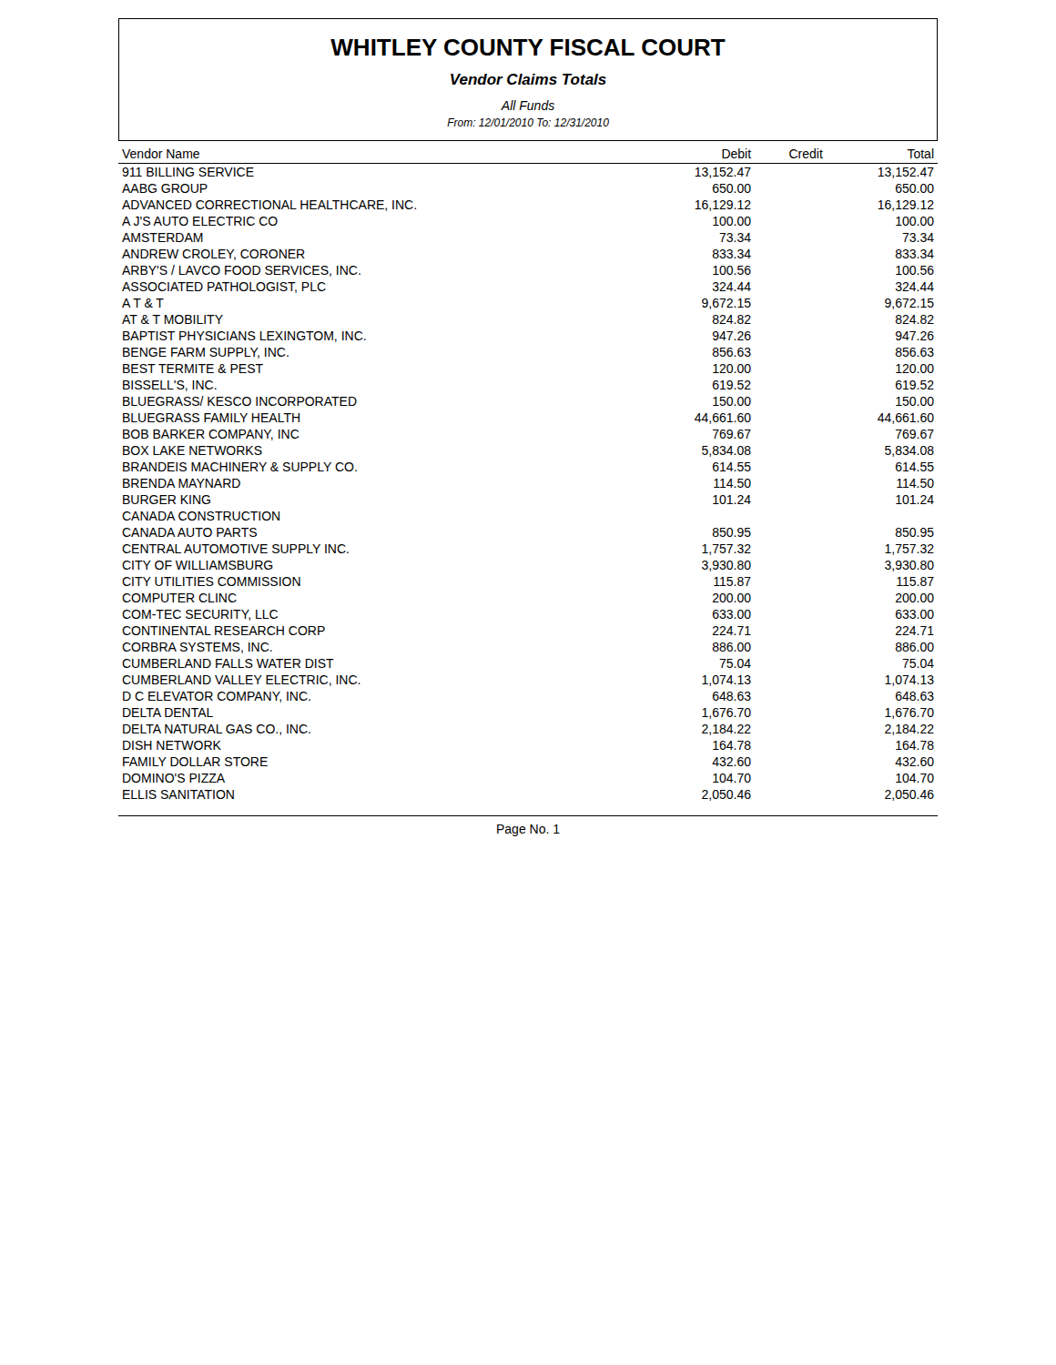WHITLEY COUNTY FISCAL COURT
Vendor Claims Totals
All Funds
From: 12/01/2010 To: 12/31/2010
| Vendor Name | Debit | Credit | Total |
| --- | --- | --- | --- |
| 911 BILLING SERVICE | 13,152.47 | | 13,152.47 |
| AABG GROUP | 650.00 | | 650.00 |
| ADVANCED CORRECTIONAL HEALTHCARE, INC. | 16,129.12 | | 16,129.12 |
| A J'S AUTO ELECTRIC CO | 100.00 | | 100.00 |
| AMSTERDAM | 73.34 | | 73.34 |
| ANDREW CROLEY, CORONER | 833.34 | | 833.34 |
| ARBY'S / LAVCO FOOD SERVICES, INC. | 100.56 | | 100.56 |
| ASSOCIATED PATHOLOGIST, PLC | 324.44 | | 324.44 |
| A T & T | 9,672.15 | | 9,672.15 |
| AT & T MOBILITY | 824.82 | | 824.82 |
| BAPTIST PHYSICIANS LEXINGTOM, INC. | 947.26 | | 947.26 |
| BENGE FARM SUPPLY, INC. | 856.63 | | 856.63 |
| BEST TERMITE & PEST | 120.00 | | 120.00 |
| BISSELL'S, INC. | 619.52 | | 619.52 |
| BLUEGRASS/ KESCO INCORPORATED | 150.00 | | 150.00 |
| BLUEGRASS FAMILY HEALTH | 44,661.60 | | 44,661.60 |
| BOB BARKER COMPANY, INC | 769.67 | | 769.67 |
| BOX LAKE NETWORKS | 5,834.08 | | 5,834.08 |
| BRANDEIS MACHINERY & SUPPLY CO. | 614.55 | | 614.55 |
| BRENDA MAYNARD | 114.50 | | 114.50 |
| BURGER KING | 101.24 | | 101.24 |
| CANADA CONSTRUCTION | | | |
| CANADA AUTO PARTS | 850.95 | | 850.95 |
| CENTRAL AUTOMOTIVE SUPPLY INC. | 1,757.32 | | 1,757.32 |
| CITY OF WILLIAMSBURG | 3,930.80 | | 3,930.80 |
| CITY UTILITIES COMMISSION | 115.87 | | 115.87 |
| COMPUTER CLINC | 200.00 | | 200.00 |
| COM-TEC SECURITY, LLC | 633.00 | | 633.00 |
| CONTINENTAL RESEARCH CORP | 224.71 | | 224.71 |
| CORBRA SYSTEMS, INC. | 886.00 | | 886.00 |
| CUMBERLAND FALLS WATER DIST | 75.04 | | 75.04 |
| CUMBERLAND VALLEY ELECTRIC, INC. | 1,074.13 | | 1,074.13 |
| D C ELEVATOR COMPANY, INC. | 648.63 | | 648.63 |
| DELTA DENTAL | 1,676.70 | | 1,676.70 |
| DELTA NATURAL GAS CO., INC. | 2,184.22 | | 2,184.22 |
| DISH NETWORK | 164.78 | | 164.78 |
| FAMILY DOLLAR STORE | 432.60 | | 432.60 |
| DOMINO'S PIZZA | 104.70 | | 104.70 |
| ELLIS SANITATION | 2,050.46 | | 2,050.46 |
Page No. 1